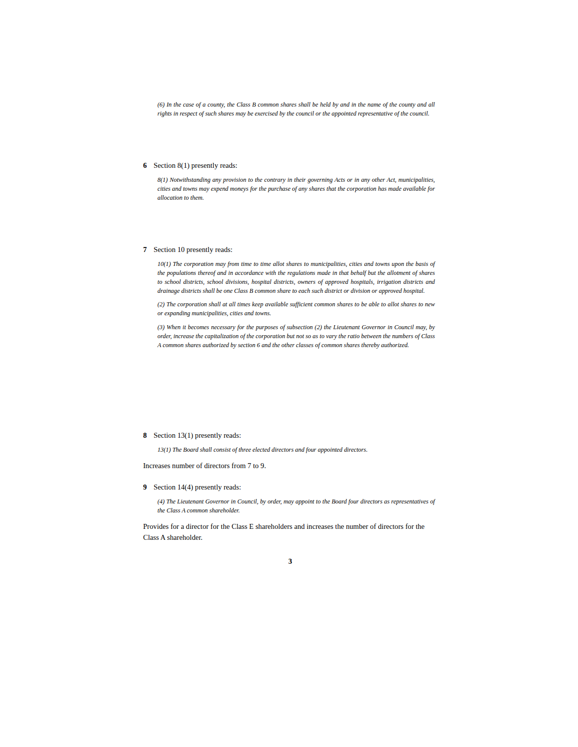(6) In the case of a county, the Class B common shares shall be held by and in the name of the county and all rights in respect of such shares may be exercised by the council or the appointed representative of the council.
6 Section 8(1) presently reads:
8(1) Notwithstanding any provision to the contrary in their governing Acts or in any other Act, municipalities, cities and towns may expend moneys for the purchase of any shares that the corporation has made available for allocation to them.
7 Section 10 presently reads:
10(1) The corporation may from time to time allot shares to municipalities, cities and towns upon the basis of the populations thereof and in accordance with the regulations made in that behalf but the allotment of shares to school districts, school divisions, hospital districts, owners of approved hospitals, irrigation districts and drainage districts shall be one Class B common share to each such district or division or approved hospital.
(2) The corporation shall at all times keep available sufficient common shares to be able to allot shares to new or expanding municipalities, cities and towns.
(3) When it becomes necessary for the purposes of subsection (2) the Lieutenant Governor in Council may, by order, increase the capitalization of the corporation but not so as to vary the ratio between the numbers of Class A common shares authorized by section 6 and the other classes of common shares thereby authorized.
8 Section 13(1) presently reads:
13(1) The Board shall consist of three elected directors and four appointed directors.
Increases number of directors from 7 to 9.
9 Section 14(4) presently reads:
(4) The Lieutenant Governor in Council, by order, may appoint to the Board four directors as representatives of the Class A common shareholder.
Provides for a director for the Class E shareholders and increases the number of directors for the Class A shareholder.
3